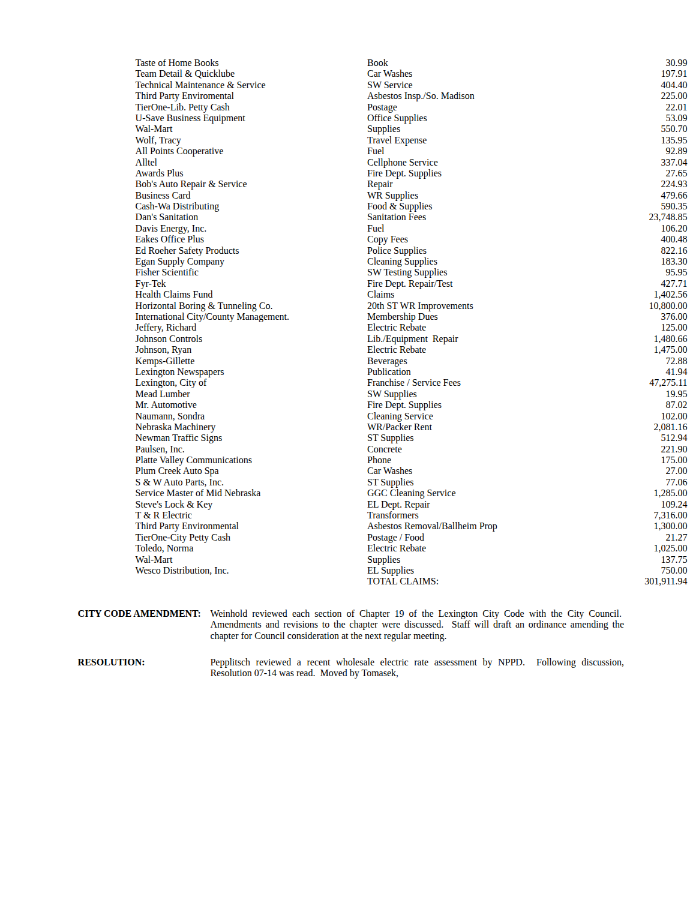| Taste of Home Books | Book | 30.99 |
| Team Detail & Quicklube | Car Washes | 197.91 |
| Technical Maintenance & Service | SW Service | 404.40 |
| Third Party Enviromental | Asbestos Insp./So. Madison | 225.00 |
| TierOne-Lib. Petty Cash | Postage | 22.01 |
| U-Save Business Equipment | Office Supplies | 53.09 |
| Wal-Mart | Supplies | 550.70 |
| Wolf, Tracy | Travel Expense | 135.95 |
| All Points Cooperative | Fuel | 92.89 |
| Alltel | Cellphone Service | 337.04 |
| Awards Plus | Fire Dept. Supplies | 27.65 |
| Bob's Auto Repair & Service | Repair | 224.93 |
| Business Card | WR Supplies | 479.66 |
| Cash-Wa Distributing | Food & Supplies | 590.35 |
| Dan's Sanitation | Sanitation Fees | 23,748.85 |
| Davis Energy, Inc. | Fuel | 106.20 |
| Eakes Office Plus | Copy Fees | 400.48 |
| Ed Roeher Safety Products | Police Supplies | 822.16 |
| Egan Supply Company | Cleaning Supplies | 183.30 |
| Fisher Scientific | SW Testing Supplies | 95.95 |
| Fyr-Tek | Fire Dept. Repair/Test | 427.71 |
| Health Claims Fund | Claims | 1,402.56 |
| Horizontal Boring & Tunneling Co. | 20th ST WR Improvements | 10,800.00 |
| International City/County Management. | Membership Dues | 376.00 |
| Jeffery, Richard | Electric Rebate | 125.00 |
| Johnson Controls | Lib./Equipment Repair | 1,480.66 |
| Johnson, Ryan | Electric Rebate | 1,475.00 |
| Kemps-Gillette | Beverages | 72.88 |
| Lexington Newspapers | Publication | 41.94 |
| Lexington, City of | Franchise / Service Fees | 47,275.11 |
| Mead Lumber | SW Supplies | 19.95 |
| Mr. Automotive | Fire Dept. Supplies | 87.02 |
| Naumann, Sondra | Cleaning Service | 102.00 |
| Nebraska Machinery | WR/Packer Rent | 2,081.16 |
| Newman Traffic Signs | ST Supplies | 512.94 |
| Paulsen, Inc. | Concrete | 221.90 |
| Platte Valley Communications | Phone | 175.00 |
| Plum Creek Auto Spa | Car Washes | 27.00 |
| S & W Auto Parts, Inc. | ST Supplies | 77.06 |
| Service Master of Mid Nebraska | GGC Cleaning Service | 1,285.00 |
| Steve's Lock & Key | EL Dept. Repair | 109.24 |
| T & R Electric | Transformers | 7,316.00 |
| Third Party Environmental | Asbestos Removal/Ballheim Prop | 1,300.00 |
| TierOne-City Petty Cash | Postage / Food | 21.27 |
| Toledo, Norma | Electric Rebate | 1,025.00 |
| Wal-Mart | Supplies | 137.75 |
| Wesco Distribution, Inc. | EL Supplies | 750.00 |
| | TOTAL CLAIMS: | 301,911.94 |
CITY CODE AMENDMENT:
Weinhold reviewed each section of Chapter 19 of the Lexington City Code with the City Council. Amendments and revisions to the chapter were discussed. Staff will draft an ordinance amending the chapter for Council consideration at the next regular meeting.
RESOLUTION:
Pepplitsch reviewed a recent wholesale electric rate assessment by NPPD. Following discussion, Resolution 07-14 was read. Moved by Tomasek,